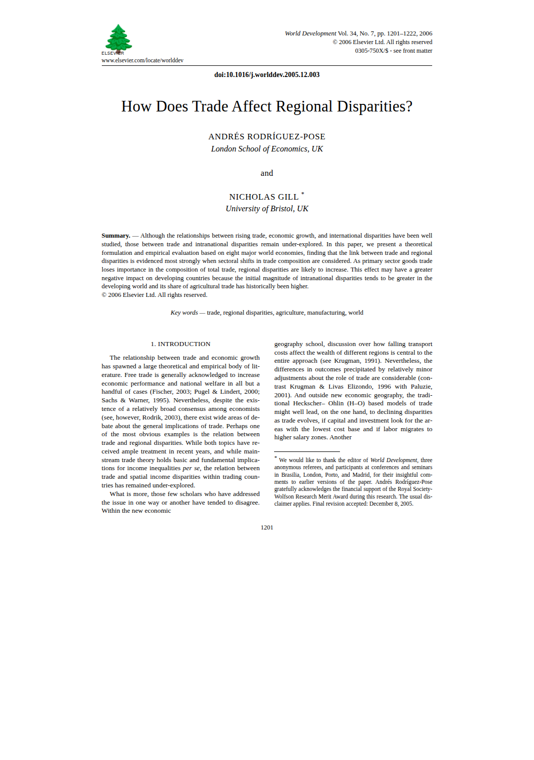🌲 ELSEVIER www.elsevier.com/locate/worlddev
World Development Vol. 34, No. 7, pp. 1201–1222, 2006
© 2006 Elsevier Ltd. All rights reserved
0305-750X/$ - see front matter
doi:10.1016/j.worlddev.2005.12.003
How Does Trade Affect Regional Disparities?
ANDRÉS RODRÍGUEZ-POSE
London School of Economics, UK
and
NICHOLAS GILL *
University of Bristol, UK
Summary. — Although the relationships between rising trade, economic growth, and international disparities have been well studied, those between trade and intranational disparities remain under-explored. In this paper, we present a theoretical formulation and empirical evaluation based on eight major world economies, finding that the link between trade and regional disparities is evidenced most strongly when sectoral shifts in trade composition are considered. As primary sector goods trade loses importance in the composition of total trade, regional disparities are likely to increase. This effect may have a greater negative impact on developing countries because the initial magnitude of intranational disparities tends to be greater in the developing world and its share of agricultural trade has historically been higher.
© 2006 Elsevier Ltd. All rights reserved.
Key words — trade, regional disparities, agriculture, manufacturing, world
1. INTRODUCTION
The relationship between trade and economic growth has spawned a large theoretical and empirical body of literature. Free trade is generally acknowledged to increase economic performance and national welfare in all but a handful of cases (Fischer, 2003; Pugel & Lindert, 2000; Sachs & Warner, 1995). Nevertheless, despite the existence of a relatively broad consensus among economists (see, however, Rodrik, 2003), there exist wide areas of debate about the general implications of trade. Perhaps one of the most obvious examples is the relation between trade and regional disparities. While both topics have received ample treatment in recent years, and while mainstream trade theory holds basic and fundamental implications for income inequalities per se, the relation between trade and spatial income disparities within trading countries has remained under-explored.
What is more, those few scholars who have addressed the issue in one way or another have tended to disagree. Within the new economic
geography school, discussion over how falling transport costs affect the wealth of different regions is central to the entire approach (see Krugman, 1991). Nevertheless, the differences in outcomes precipitated by relatively minor adjustments about the role of trade are considerable (contrast Krugman & Livas Elizondo, 1996 with Paluzie, 2001). And outside new economic geography, the traditional Heckscher– Ohlin (H–O) based models of trade might well lead, on the one hand, to declining disparities as trade evolves, if capital and investment look for the areas with the lowest cost base and if labor migrates to higher salary zones. Another
* We would like to thank the editor of World Development, three anonymous referees, and participants at conferences and seminars in Brasilia, London, Porto, and Madrid, for their insightful comments to earlier versions of the paper. Andrés Rodríguez-Pose gratefully acknowledges the financial support of the Royal Society-Wolfson Research Merit Award during this research. The usual disclaimer applies. Final revision accepted: December 8, 2005.
1201